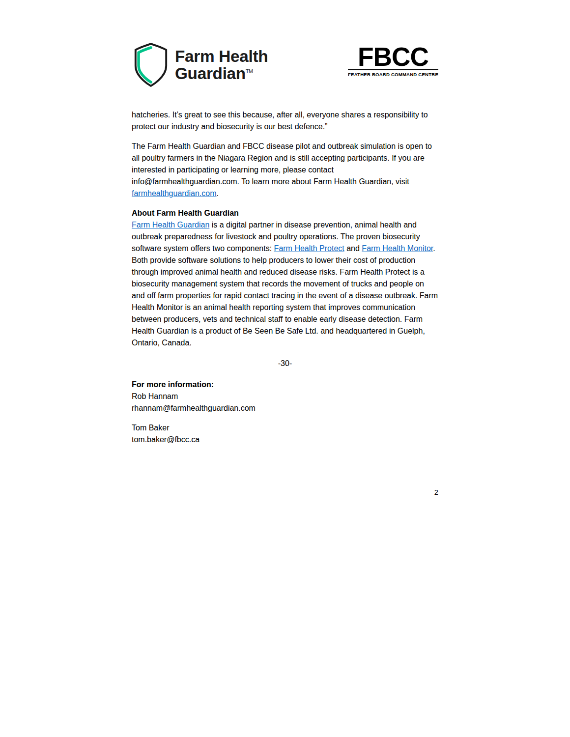Farm Health
GuardianTM
FBCC
FEATHER BOARD COMMAND CENTRE
hatcheries. It’s great to see this because, after all, everyone shares a responsibility to protect our industry and biosecurity is our best defence.”
The Farm Health Guardian and FBCC disease pilot and outbreak simulation is open to all poultry farmers in the Niagara Region and is still accepting participants. If you are interested in participating or learning more, please contact info@farmhealthguardian.com. To learn more about Farm Health Guardian, visit farmhealthguardian.com.
About Farm Health Guardian
Farm Health Guardian is a digital partner in disease prevention, animal health and outbreak preparedness for livestock and poultry operations. The proven biosecurity software system offers two components: Farm Health Protect and Farm Health Monitor. Both provide software solutions to help producers to lower their cost of production through improved animal health and reduced disease risks. Farm Health Protect is a biosecurity management system that records the movement of trucks and people on and off farm properties for rapid contact tracing in the event of a disease outbreak. Farm Health Monitor is an animal health reporting system that improves communication between producers, vets and technical staff to enable early disease detection. Farm Health Guardian is a product of Be Seen Be Safe Ltd. and headquartered in Guelph, Ontario, Canada.
-30-
For more information:
Rob Hannam
rhannam@farmhealthguardian.com
Tom Baker
tom.baker@fbcc.ca
2